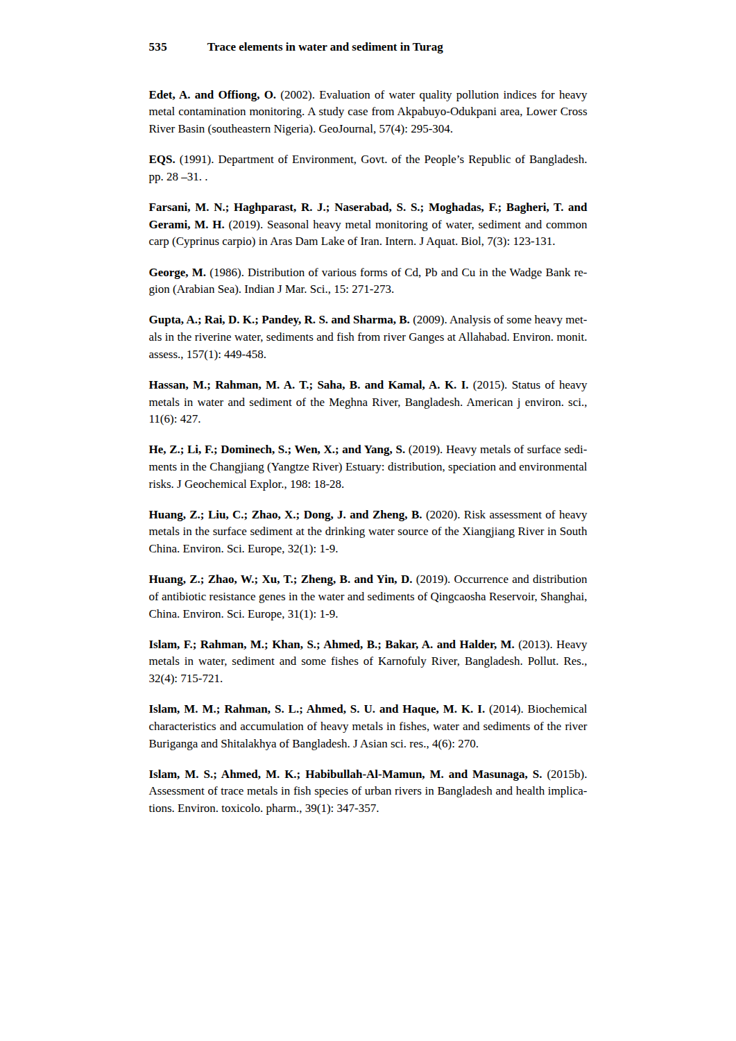535 Trace elements in water and sediment in Turag
Edet, A. and Offiong, O. (2002). Evaluation of water quality pollution indices for heavy metal contamination monitoring. A study case from Akpabuyo-Odukpani area, Lower Cross River Basin (southeastern Nigeria). GeoJournal, 57(4): 295-304.
EQS. (1991). Department of Environment, Govt. of the People’s Republic of Bangladesh. pp. 28 –31. .
Farsani, M. N.; Haghparast, R. J.; Naserabad, S. S.; Moghadas, F.; Bagheri, T. and Gerami, M. H. (2019). Seasonal heavy metal monitoring of water, sediment and common carp (Cyprinus carpio) in Aras Dam Lake of Iran. Intern. J Aquat. Biol, 7(3): 123-131.
George, M. (1986). Distribution of various forms of Cd, Pb and Cu in the Wadge Bank region (Arabian Sea). Indian J Mar. Sci., 15: 271-273.
Gupta, A.; Rai, D. K.; Pandey, R. S. and Sharma, B. (2009). Analysis of some heavy metals in the riverine water, sediments and fish from river Ganges at Allahabad. Environ. monit. assess., 157(1): 449-458.
Hassan, M.; Rahman, M. A. T.; Saha, B. and Kamal, A. K. I. (2015). Status of heavy metals in water and sediment of the Meghna River, Bangladesh. American j environ. sci., 11(6): 427.
He, Z.; Li, F.; Dominech, S.; Wen, X.; and Yang, S. (2019). Heavy metals of surface sediments in the Changjiang (Yangtze River) Estuary: distribution, speciation and environmental risks. J Geochemical Explor., 198: 18-28.
Huang, Z.; Liu, C.; Zhao, X.; Dong, J. and Zheng, B. (2020). Risk assessment of heavy metals in the surface sediment at the drinking water source of the Xiangjiang River in South China. Environ. Sci. Europe, 32(1): 1-9.
Huang, Z.; Zhao, W.; Xu, T.; Zheng, B. and Yin, D. (2019). Occurrence and distribution of antibiotic resistance genes in the water and sediments of Qingcaosha Reservoir, Shanghai, China. Environ. Sci. Europe, 31(1): 1-9.
Islam, F.; Rahman, M.; Khan, S.; Ahmed, B.; Bakar, A. and Halder, M. (2013). Heavy metals in water, sediment and some fishes of Karnofuly River, Bangladesh. Pollut. Res., 32(4): 715-721.
Islam, M. M.; Rahman, S. L.; Ahmed, S. U. and Haque, M. K. I. (2014). Biochemical characteristics and accumulation of heavy metals in fishes, water and sediments of the river Buriganga and Shitalakhya of Bangladesh. J Asian sci. res., 4(6): 270.
Islam, M. S.; Ahmed, M. K.; Habibullah-Al-Mamun, M. and Masunaga, S. (2015b). Assessment of trace metals in fish species of urban rivers in Bangladesh and health implications. Environ. toxicolo. pharm., 39(1): 347-357.